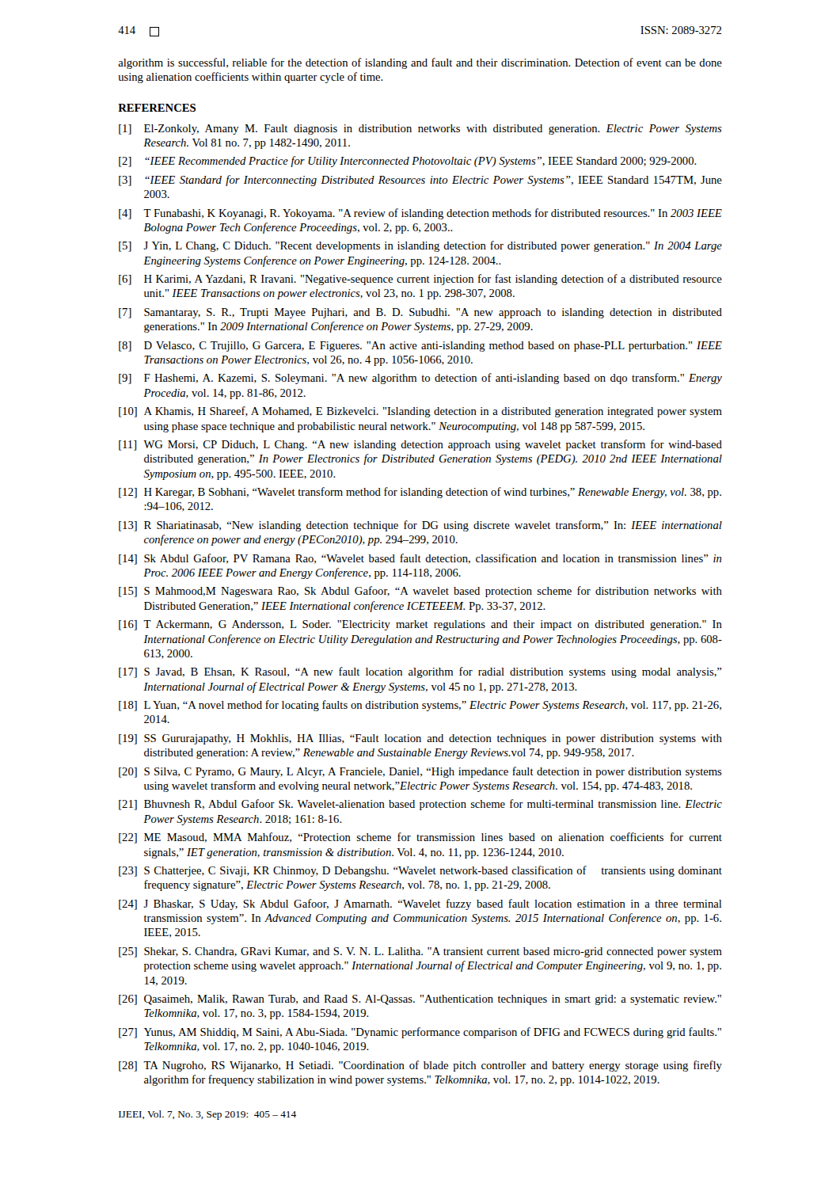414
ISSN: 2089-3272
algorithm is successful, reliable for the detection of islanding and fault and their discrimination. Detection of event can be done using alienation coefficients within quarter cycle of time.
REFERENCES
[1] El-Zonkoly, Amany M. Fault diagnosis in distribution networks with distributed generation. Electric Power Systems Research. Vol 81 no. 7, pp 1482-1490, 2011.
[2]“IEEE Recommended Practice for Utility Interconnected Photovoltaic (PV) Systems”, IEEE Standard 2000; 929-2000.
[3]“IEEE Standard for Interconnecting Distributed Resources into Electric Power Systems”, IEEE Standard 1547TM, June 2003.
[4] T Funabashi, K Koyanagi, R. Yokoyama. "A review of islanding detection methods for distributed resources." In 2003 IEEE Bologna Power Tech Conference Proceedings, vol. 2, pp. 6, 2003..
[5] J Yin, L Chang, C Diduch. "Recent developments in islanding detection for distributed power generation." In 2004 Large Engineering Systems Conference on Power Engineering, pp. 124-128. 2004..
[6] H Karimi, A Yazdani, R Iravani. "Negative-sequence current injection for fast islanding detection of a distributed resource unit." IEEE Transactions on power electronics, vol 23, no. 1 pp. 298-307, 2008.
[7] Samantaray, S. R., Trupti Mayee Pujhari, and B. D. Subudhi. "A new approach to islanding detection in distributed generations." In 2009 International Conference on Power Systems, pp. 27-29, 2009.
[8] D Velasco, C Trujillo, G Garcera, E Figueres. "An active anti-islanding method based on phase-PLL perturbation." IEEE Transactions on Power Electronics, vol 26, no. 4 pp. 1056-1066, 2010.
[9] F Hashemi, A. Kazemi, S. Soleymani. "A new algorithm to detection of anti-islanding based on dqo transform." Energy Procedia, vol. 14, pp. 81-86, 2012.
[10] A Khamis, H Shareef, A Mohamed, E Bizkevelci. "Islanding detection in a distributed generation integrated power system using phase space technique and probabilistic neural network." Neurocomputing, vol 148 pp 587-599, 2015.
[11] WG Morsi, CP Diduch, L Chang. “A new islanding detection approach using wavelet packet transform for wind-based distributed generation,” In Power Electronics for Distributed Generation Systems (PEDG). 2010 2nd IEEE International Symposium on, pp. 495-500. IEEE, 2010.
[12] H Karegar, B Sobhani, “Wavelet transform method for islanding detection of wind turbines,” Renewable Energy, vol. 38, pp. :94–106, 2012.
[13] R Shariatinasab, “New islanding detection technique for DG using discrete wavelet transform,” In: IEEE international conference on power and energy (PECon2010), pp. 294–299, 2010.
[14] Sk Abdul Gafoor, PV Ramana Rao, “Wavelet based fault detection, classification and location in transmission lines” in Proc. 2006 IEEE Power and Energy Conference, pp. 114-118, 2006.
[15] S Mahmood,M Nageswara Rao, Sk Abdul Gafoor, “A wavelet based protection scheme for distribution networks with Distributed Generation,” IEEE International conference ICETEEEM. Pp. 33-37, 2012.
[16] T Ackermann, G Andersson, L Soder. "Electricity market regulations and their impact on distributed generation." In International Conference on Electric Utility Deregulation and Restructuring and Power Technologies Proceedings, pp. 608-613, 2000.
[17] S Javad, B Ehsan, K Rasoul, “A new fault location algorithm for radial distribution systems using modal analysis,” International Journal of Electrical Power & Energy Systems, vol 45 no 1, pp. 271-278, 2013.
[18] L Yuan, “A novel method for locating faults on distribution systems,” Electric Power Systems Research, vol. 117, pp. 21-26, 2014.
[19] SS Gururajapathy, H Mokhlis, HA Illias, “Fault location and detection techniques in power distribution systems with distributed generation: A review,” Renewable and Sustainable Energy Reviews. vol 74, pp. 949-958, 2017.
[20] S Silva, C Pyramo, G Maury, L Alcyr, A Franciele, Daniel, “High impedance fault detection in power distribution systems using wavelet transform and evolving neural network,”Electric Power Systems Research. vol. 154, pp. 474-483, 2018.
[21] Bhuvnesh R, Abdul Gafoor Sk. Wavelet-alienation based protection scheme for multi-terminal transmission line. Electric Power Systems Research. 2018; 161: 8-16.
[22] ME Masoud, MMA Mahfouz, “Protection scheme for transmission lines based on alienation coefficients for current signals,” IET generation, transmission & distribution. Vol. 4, no. 11, pp. 1236-1244, 2010.
[23] S Chatterjee, C Sivaji, KR Chinmoy, D Debangshu. “Wavelet network-based classification of transients using dominant frequency signature”, Electric Power Systems Research, vol. 78, no. 1, pp. 21-29, 2008.
[24] J Bhaskar, S Uday, Sk Abdul Gafoor, J Amarnath. “Wavelet fuzzy based fault location estimation in a three terminal transmission system”. In Advanced Computing and Communication Systems. 2015 International Conference on, pp. 1-6. IEEE, 2015.
[25] Shekar, S. Chandra, GRavi Kumar, and S. V. N. L. Lalitha. "A transient current based micro-grid connected power system protection scheme using wavelet approach." International Journal of Electrical and Computer Engineering, vol 9, no. 1, pp. 14, 2019.
[26] Qasaimeh, Malik, Rawan Turab, and Raad S. Al-Qassas. "Authentication techniques in smart grid: a systematic review." Telkomnika, vol. 17, no. 3, pp. 1584-1594, 2019.
[27] Yunus, AM Shiddiq, M Saini, A Abu-Siada. "Dynamic performance comparison of DFIG and FCWECS during grid faults." Telkomnika, vol. 17, no. 2, pp. 1040-1046, 2019.
[28] TA Nugroho, RS Wijanarko, H Setiadi. "Coordination of blade pitch controller and battery energy storage using firefly algorithm for frequency stabilization in wind power systems." Telkomnika, vol. 17, no. 2, pp. 1014-1022, 2019.
IJEEI, Vol. 7, No. 3, Sep 2019: 405 – 414